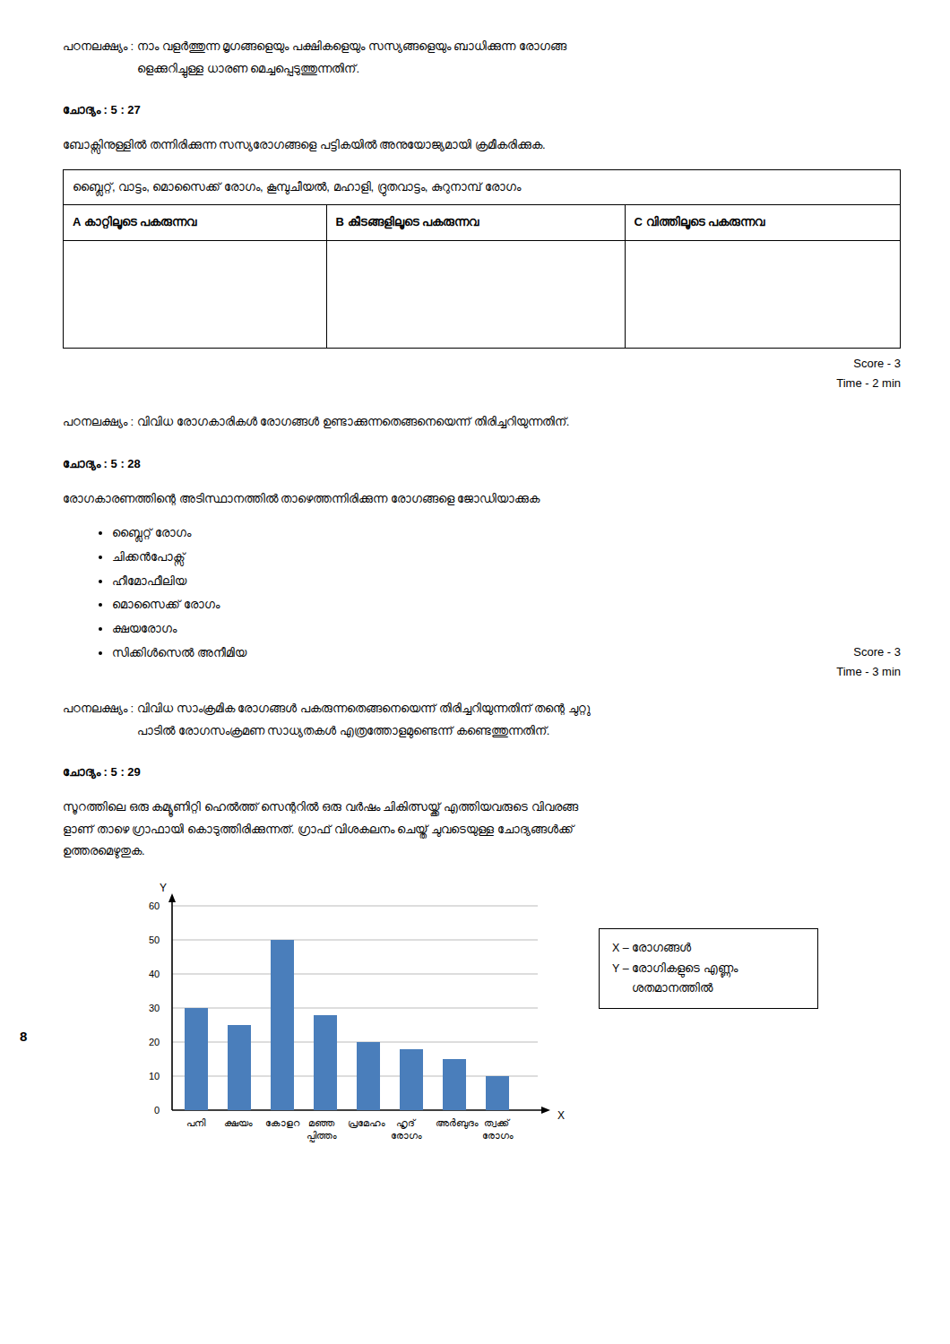പഠനലക്ഷ്യം :
നാം വളർത്തുന്ന മൃഗങ്ങളെയും പക്ഷികളെയും സസ്യങ്ങളെയും ബാധിക്കുന്ന രോഗങ്ങ
ളെക്കുറിച്ചുള്ള ധാരണ മെച്ചപ്പെടുത്തുന്നതിന്.
ചോദ്യം : 5 : 27
ബോക്സിനുള്ളിൽ തന്നിരിക്കുന്ന സസ്യരോഗങ്ങളെ പട്ടികയിൽ അനുയോജ്യമായി ക്രമീകരിക്കുക.
| ബ്ലൈറ്റ്, വാട്ടം, മൊസൈക്ക് രോഗം, കൂമ്പുചീയൽ, മഹാളി, ദ്രുതവാട്ടം, കുറുനാമ്പ് രോഗം |
| A കാറ്റിലൂടെ പകരുന്നവ | B കീടങ്ങളിലൂടെ പകരുന്നവ | C വിത്തിലൂടെ പകരുന്നവ |
Score - 3
Time - 2 min
പഠനലക്ഷ്യം :
വിവിധ രോഗകാരികൾ രോഗങ്ങൾ ഉണ്ടാക്കുന്നതെങ്ങനെയെന്ന് തിരിച്ചറിയുന്നതിന്.
ചോദ്യം : 5 : 28
രോഗകാരണത്തിന്റെ അടിസ്ഥാനത്തിൽ താഴെത്തന്നിരിക്കുന്ന രോഗങ്ങളെ ജോഡിയാക്കുക
ബ്ലൈറ്റ് രോഗം
ചിക്കൻപോക്സ്
ഹീമോഫീലിയ
മൊസൈക്ക് രോഗം
ക്ഷയരോഗം
സിക്കിൾസെൽ അനീമിയ Score - 3
Time - 3 min
പഠനലക്ഷ്യം :
വിവിധ സാംക്രമിക രോഗങ്ങൾ പകരുന്നതെങ്ങനെയെന്ന് തിരിച്ചറിയുന്നതിന് തന്റെ ചുറ്റു
പാടിൽ രോഗസംക്രമണ സാധ്യതകൾ എത്രത്തോളമുണ്ടെന്ന് കണ്ടെത്തുന്നതിന്.
ചോദ്യം : 5 : 29
സൂറത്തിലെ ഒരു കമ്യൂണിറ്റി ഹെൽത്ത് സെന്ററിൽ ഒരു വർഷം ചികിത്സയ്ക്ക് എത്തിയവരുടെ വിവരങ്ങ
ളാണ് താഴെ ഗ്രാഫായി കൊടുത്തിരിക്കുന്നത്. ഗ്രാഫ് വിശകലനം ചെയ്ത് ചുവടെയുള്ള ചോദ്യങ്ങൾക്ക്
ഉത്തരമെഴുതുക.
Y 60 50 40 30 20 10 0 X പനി ക്ഷയം കോളറ മഞ്ഞ പ്പിത്തം പ്രമേഹം ഹൃദ് രോഗം അർബുദം ത്വക്ക് രോഗം
X – രോഗങ്ങൾ
Y – രോഗികളുടെ എണ്ണം
ശതമാനത്തിൽ
8